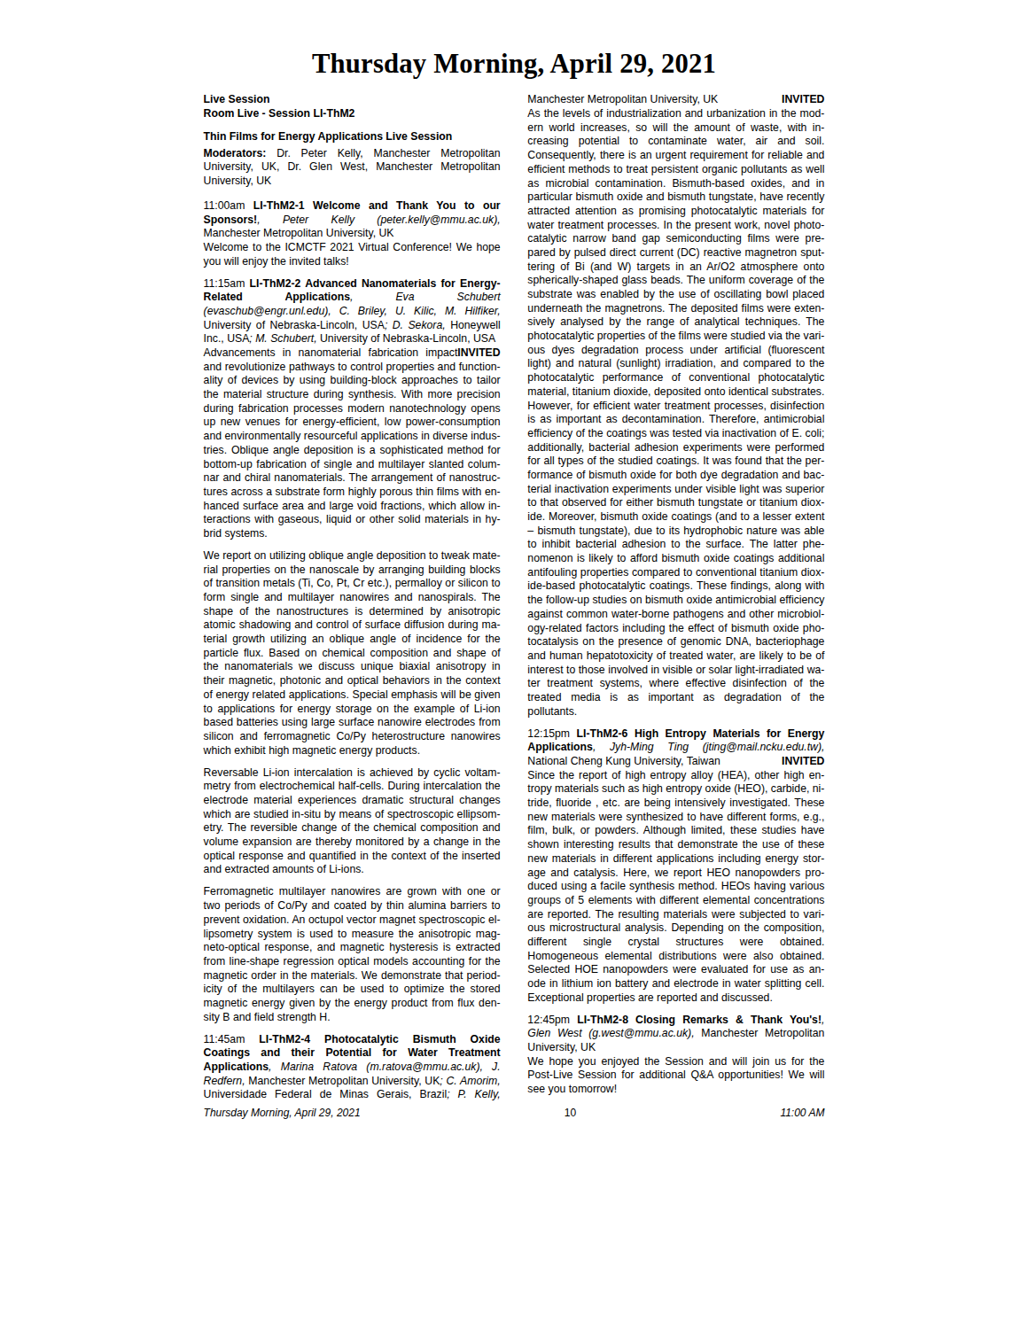Thursday Morning, April 29, 2021
Live Session
Room Live - Session LI-ThM2
Thin Films for Energy Applications Live Session
Moderators: Dr. Peter Kelly, Manchester Metropolitan University, UK, Dr. Glen West, Manchester Metropolitan University, UK
11:00am LI-ThM2-1 Welcome and Thank You to our Sponsors!, Peter Kelly (peter.kelly@mmu.ac.uk), Manchester Metropolitan University, UK
Welcome to the ICMCTF 2021 Virtual Conference! We hope you will enjoy the invited talks!
11:15am LI-ThM2-2 Advanced Nanomaterials for Energy-Related Applications, Eva Schubert (evaschub@engr.unl.edu), C. Briley, U. Kilic, M. Hilfiker, University of Nebraska-Lincoln, USA; D. Sekora, Honeywell Inc., USA; M. Schubert, University of Nebraska-Lincoln, USA INVITED
Advancements in nanomaterial fabrication impact and revolutionize pathways to control properties and functionality of devices by using building-block approaches to tailor the material structure during synthesis. With more precision during fabrication processes modern nanotechnology opens up new venues for energy-efficient, low power-consumption and environmentally resourceful applications in diverse industries. Oblique angle deposition is a sophisticated method for bottom-up fabrication of single and multilayer slanted columnar and chiral nanomaterials. The arrangement of nanostructures across a substrate form highly porous thin films with enhanced surface area and large void fractions, which allow interactions with gaseous, liquid or other solid materials in hybrid systems.
We report on utilizing oblique angle deposition to tweak material properties on the nanoscale by arranging building blocks of transition metals (Ti, Co, Pt, Cr etc.), permalloy or silicon to form single and multilayer nanowires and nanospirals. The shape of the nanostructures is determined by anisotropic atomic shadowing and control of surface diffusion during material growth utilizing an oblique angle of incidence for the particle flux. Based on chemical composition and shape of the nanomaterials we discuss unique biaxial anisotropy in their magnetic, photonic and optical behaviors in the context of energy related applications. Special emphasis will be given to applications for energy storage on the example of Li-ion based batteries using large surface nanowire electrodes from silicon and ferromagnetic Co/Py heterostructure nanowires which exhibit high magnetic energy products.
Reversable Li-ion intercalation is achieved by cyclic voltammetry from electrochemical half-cells. During intercalation the electrode material experiences dramatic structural changes which are studied in-situ by means of spectroscopic ellipsometry. The reversible change of the chemical composition and volume expansion are thereby monitored by a change in the optical response and quantified in the context of the inserted and extracted amounts of Li-ions.
Ferromagnetic multilayer nanowires are grown with one or two periods of Co/Py and coated by thin alumina barriers to prevent oxidation. An octupol vector magnet spectroscopic ellipsometry system is used to measure the anisotropic magneto-optical response, and magnetic hysteresis is extracted from line-shape regression optical models accounting for the magnetic order in the materials. We demonstrate that periodicity of the multilayers can be used to optimize the stored magnetic energy given by the energy product from flux density B and field strength H.
11:45am LI-ThM2-4 Photocatalytic Bismuth Oxide Coatings and their Potential for Water Treatment Applications, Marina Ratova (m.ratova@mmu.ac.uk), J. Redfern, Manchester Metropolitan University, UK; C. Amorim, Universidade Federal de Minas Gerais, Brazil; P. Kelly, Manchester Metropolitan University, UK INVITED
As the levels of industrialization and urbanization in the modern world increases, so will the amount of waste, with increasing potential to contaminate water, air and soil. Consequently, there is an urgent requirement for reliable and efficient methods to treat persistent organic pollutants as well as microbial contamination. Bismuth-based oxides, and in particular bismuth oxide and bismuth tungstate, have recently attracted attention as promising photocatalytic materials for water treatment processes. In the present work, novel photocatalytic narrow band gap semiconducting films were prepared by pulsed direct current (DC) reactive magnetron sputtering of Bi (and W) targets in an Ar/O2 atmosphere onto spherically-shaped glass beads. The uniform coverage of the substrate was enabled by the use of oscillating bowl placed underneath the magnetrons. The deposited films were extensively analysed by the range of analytical techniques. The photocatalytic properties of the films were studied via the various dyes degradation process under artificial (fluorescent light) and natural (sunlight) irradiation, and compared to the photocatalytic performance of conventional photocatalytic material, titanium dioxide, deposited onto identical substrates. However, for efficient water treatment processes, disinfection is as important as decontamination. Therefore, antimicrobial efficiency of the coatings was tested via inactivation of E. coli; additionally, bacterial adhesion experiments were performed for all types of the studied coatings. It was found that the performance of bismuth oxide for both dye degradation and bacterial inactivation experiments under visible light was superior to that observed for either bismuth tungstate or titanium dioxide. Moreover, bismuth oxide coatings (and to a lesser extent – bismuth tungstate), due to its hydrophobic nature was able to inhibit bacterial adhesion to the surface. The latter phenomenon is likely to afford bismuth oxide coatings additional antifouling properties compared to conventional titanium dioxide-based photocatalytic coatings. These findings, along with the follow-up studies on bismuth oxide antimicrobial efficiency against common water-borne pathogens and other microbiology-related factors including the effect of bismuth oxide photocatalysis on the presence of genomic DNA, bacteriophage and human hepatotoxicity of treated water, are likely to be of interest to those involved in visible or solar light-irradiated water treatment systems, where effective disinfection of the treated media is as important as degradation of the pollutants.
12:15pm LI-ThM2-6 High Entropy Materials for Energy Applications, Jyh-Ming Ting (jting@mail.ncku.edu.tw), National Cheng Kung University, Taiwan INVITED
Since the report of high entropy alloy (HEA), other high entropy materials such as high entropy oxide (HEO), carbide, nitride, fluoride , etc. are being intensively investigated. These new materials were synthesized to have different forms, e.g., film, bulk, or powders. Although limited, these studies have shown interesting results that demonstrate the use of these new materials in different applications including energy storage and catalysis. Here, we report HEO nanopowders produced using a facile synthesis method. HEOs having various groups of 5 elements with different elemental concentrations are reported. The resulting materials were subjected to various microstructural analysis. Depending on the composition, different single crystal structures were obtained. Homogeneous elemental distributions were also obtained. Selected HOE nanopowders were evaluated for use as anode in lithium ion battery and electrode in water splitting cell. Exceptional properties are reported and discussed.
12:45pm LI-ThM2-8 Closing Remarks & Thank You's!, Glen West (g.west@mmu.ac.uk), Manchester Metropolitan University, UK
We hope you enjoyed the Session and will join us for the Post-Live Session for additional Q&A opportunities! We will see you tomorrow!
Thursday Morning, April 29, 2021 10 11:00 AM